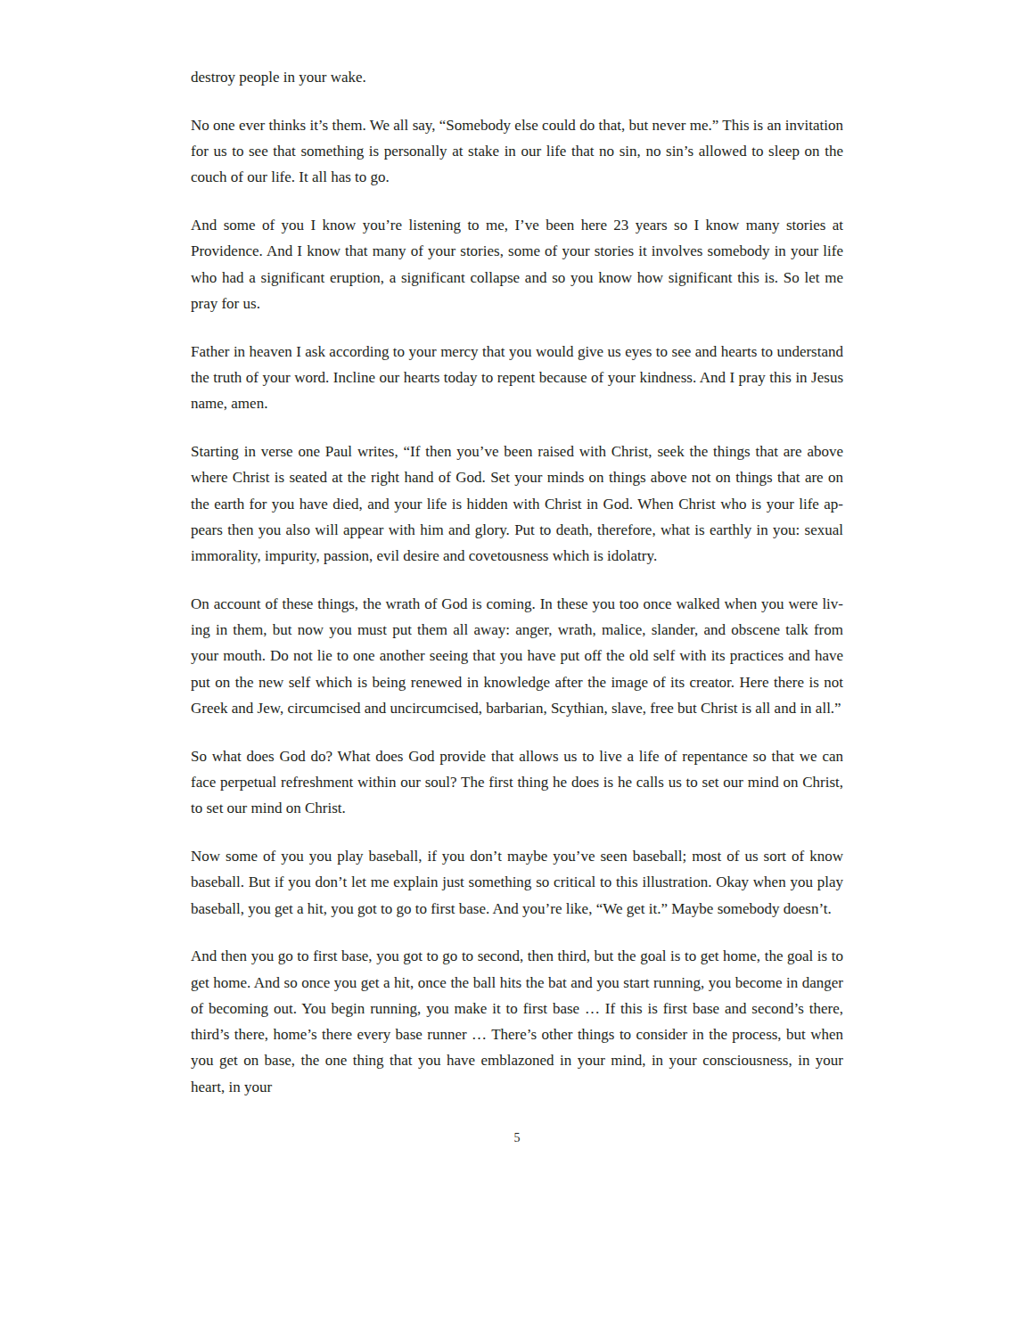destroy people in your wake.
No one ever thinks it’s them. We all say, “Somebody else could do that, but never me.” This is an invitation for us to see that something is personally at stake in our life that no sin, no sin’s allowed to sleep on the couch of our life. It all has to go.
And some of you I know you’re listening to me, I’ve been here 23 years so I know many stories at Providence. And I know that many of your stories, some of your stories it involves somebody in your life who had a significant eruption, a significant collapse and so you know how significant this is. So let me pray for us.
Father in heaven I ask according to your mercy that you would give us eyes to see and hearts to understand the truth of your word. Incline our hearts today to repent because of your kindness. And I pray this in Jesus name, amen.
Starting in verse one Paul writes, “If then you’ve been raised with Christ, seek the things that are above where Christ is seated at the right hand of God. Set your minds on things above not on things that are on the earth for you have died, and your life is hidden with Christ in God. When Christ who is your life appears then you also will appear with him and glory. Put to death, therefore, what is earthly in you: sexual immorality, impurity, passion, evil desire and covetousness which is idolatry.
On account of these things, the wrath of God is coming. In these you too once walked when you were living in them, but now you must put them all away: anger, wrath, malice, slander, and obscene talk from your mouth. Do not lie to one another seeing that you have put off the old self with its practices and have put on the new self which is being renewed in knowledge after the image of its creator. Here there is not Greek and Jew, circumcised and uncircumcised, barbarian, Scythian, slave, free but Christ is all and in all.”
So what does God do? What does God provide that allows us to live a life of repentance so that we can face perpetual refreshment within our soul? The first thing he does is he calls us to set our mind on Christ, to set our mind on Christ.
Now some of you you play baseball, if you don’t maybe you’ve seen baseball; most of us sort of know baseball. But if you don’t let me explain just something so critical to this illustration. Okay when you play baseball, you get a hit, you got to go to first base. And you’re like, “We get it.” Maybe somebody doesn’t.
And then you go to first base, you got to go to second, then third, but the goal is to get home, the goal is to get home. And so once you get a hit, once the ball hits the bat and you start running, you become in danger of becoming out. You begin running, you make it to first base … If this is first base and second’s there, third’s there, home’s there every base runner … There’s other things to consider in the process, but when you get on base, the one thing that you have emblazoned in your mind, in your consciousness, in your heart, in your
5